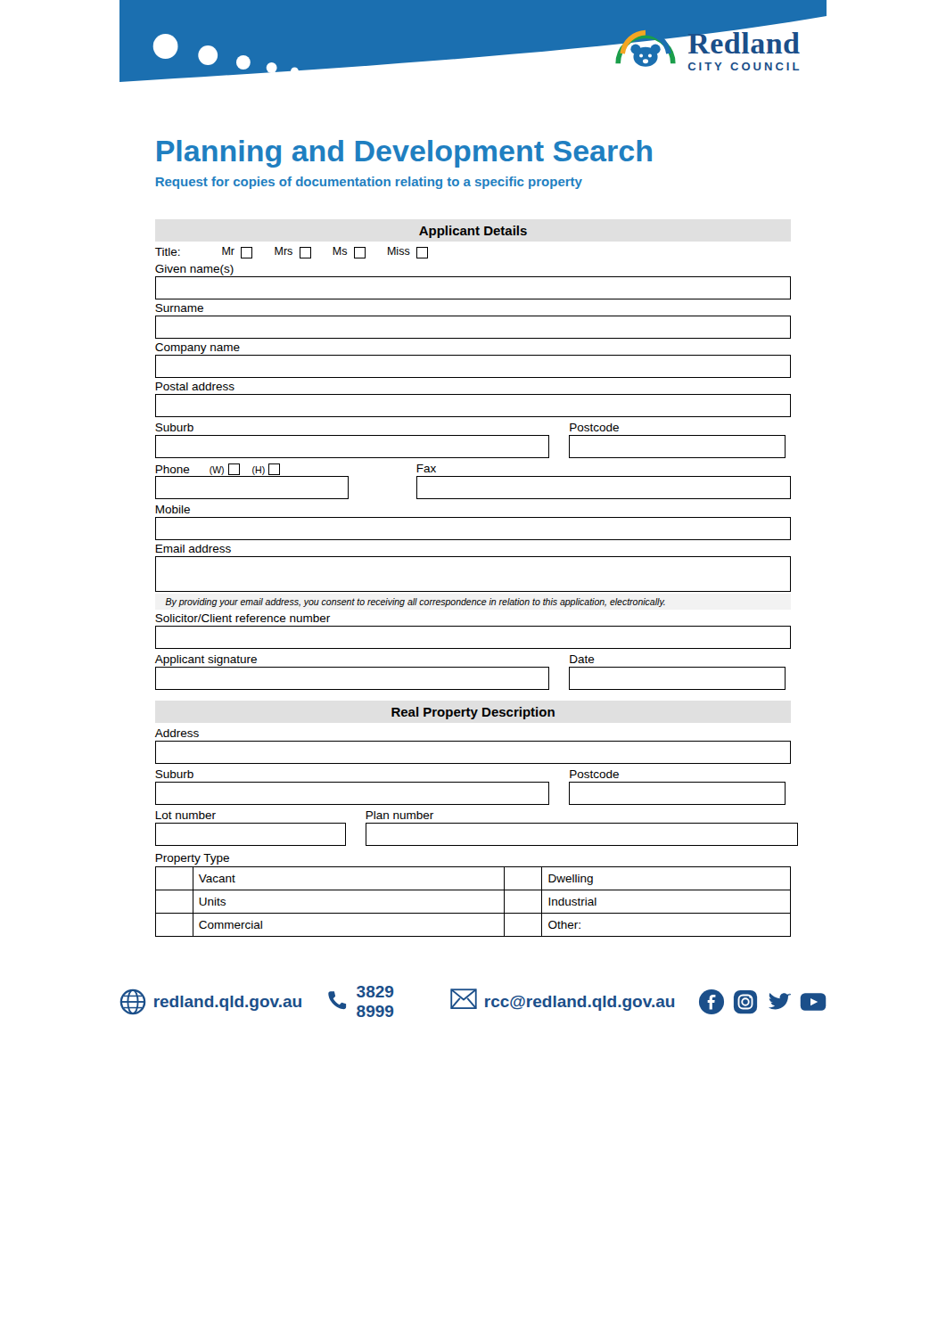Redland
CITY COUNCIL
Planning and Development Search
Request for copies of documentation relating to a specific property
Applicant Details
Title: Mr Mrs Ms Miss
Given name(s)
Surname
Company name
Postal address
Suburb
Postcode
Phone (W) (H)
Fax
Mobile
Email address
By providing your email address, you consent to receiving all correspondence in relation to this application, electronically.
Solicitor/Client reference number
Applicant signature
Date
Real Property Description
Address
Suburb
Postcode
Lot number
Plan number
Property Type
| | Vacant | | Dwelling |
| | Units | | Industrial |
| | Commercial | | Other: |
redland.qld.gov.au
3829 8999
rcc@redland.qld.gov.au